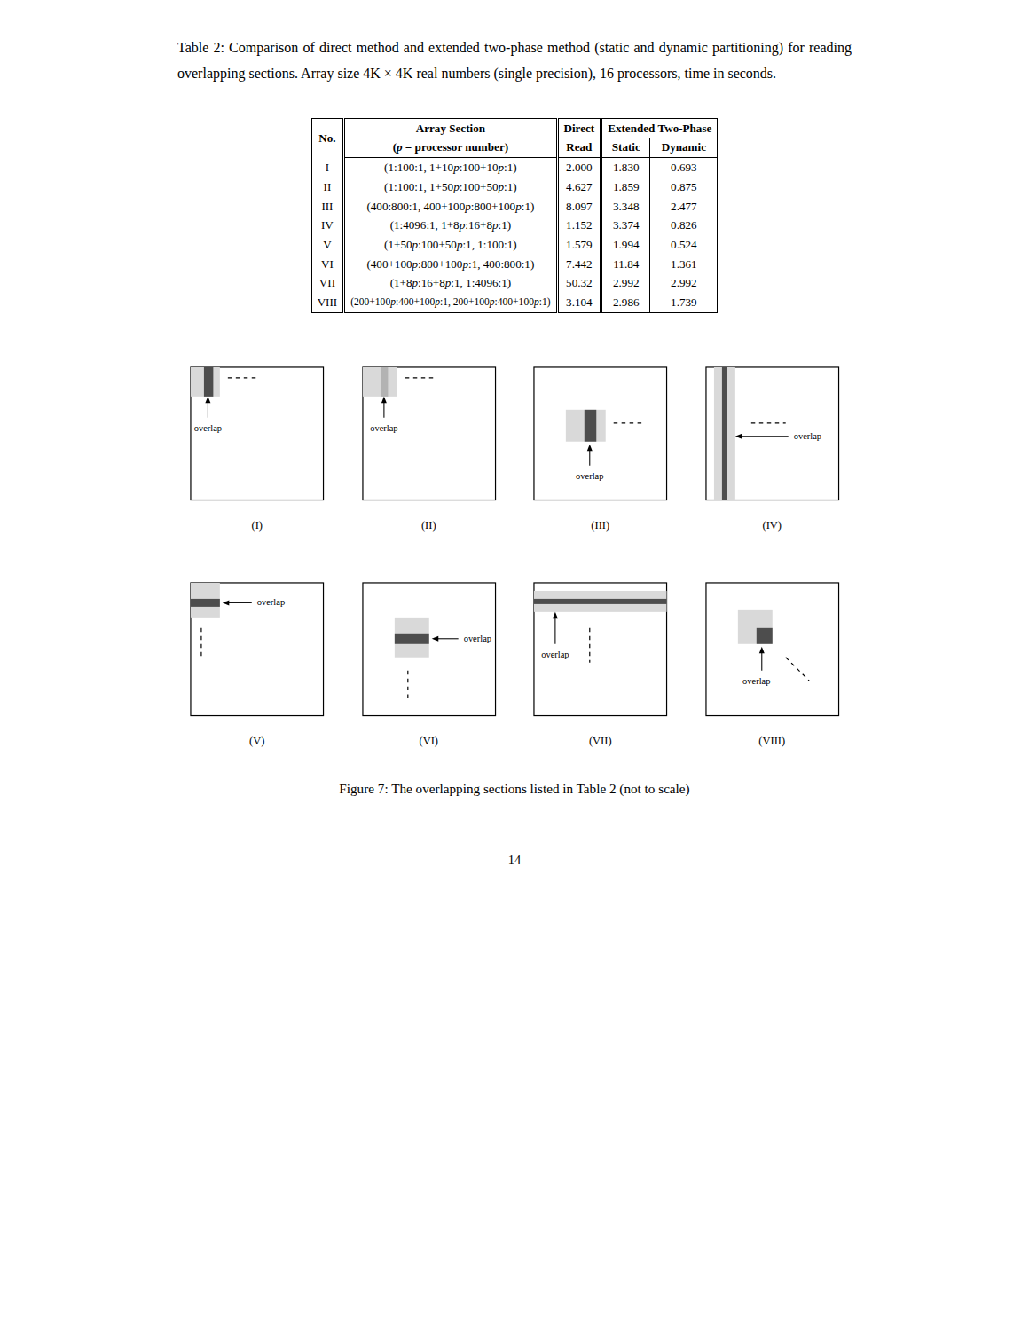Table 2: Comparison of direct method and extended two-phase method (static and dynamic partitioning) for reading overlapping sections. Array size 4K × 4K real numbers (single precision), 16 processors, time in seconds.
| No. | Array Section | Direct | Extended Two-Phase |
| --- | --- | --- | --- |
| ( p = processor number) | Read | Static | Dynamic |
| I | (1:100:1, 1+10 p :100+10 p :1) | 2.000 | 1.830 | 0.693 |
| II | (1:100:1, 1+50 p :100+50 p :1) | 4.627 | 1.859 | 0.875 |
| III | (400:800:1, 400+100 p :800+100 p :1) | 8.097 | 3.348 | 2.477 |
| IV | (1:4096:1, 1+8 p :16+8 p :1) | 1.152 | 3.374 | 0.826 |
| V | (1+50 p :100+50 p :1, 1:100:1) | 1.579 | 1.994 | 0.524 |
| VI | (400+100 p :800+100 p :1, 400:800:1) | 7.442 | 11.84 | 1.361 |
| VII | (1+8 p :16+8 p :1, 1:4096:1) | 50.32 | 2.992 | 2.992 |
| VIII | (200+100 p :400+100 p :1, 200+100 p :400+100 p :1) | 3.104 | 2.986 | 1.739 |
overlap
(I)
overlap
(II)
overlap
(III)
overlap
(IV)
overlap
(V)
overlap
(VI)
overlap
(VII)
overlap
(VIII)
Figure 7: The overlapping sections listed in Table 2 (not to scale)
14